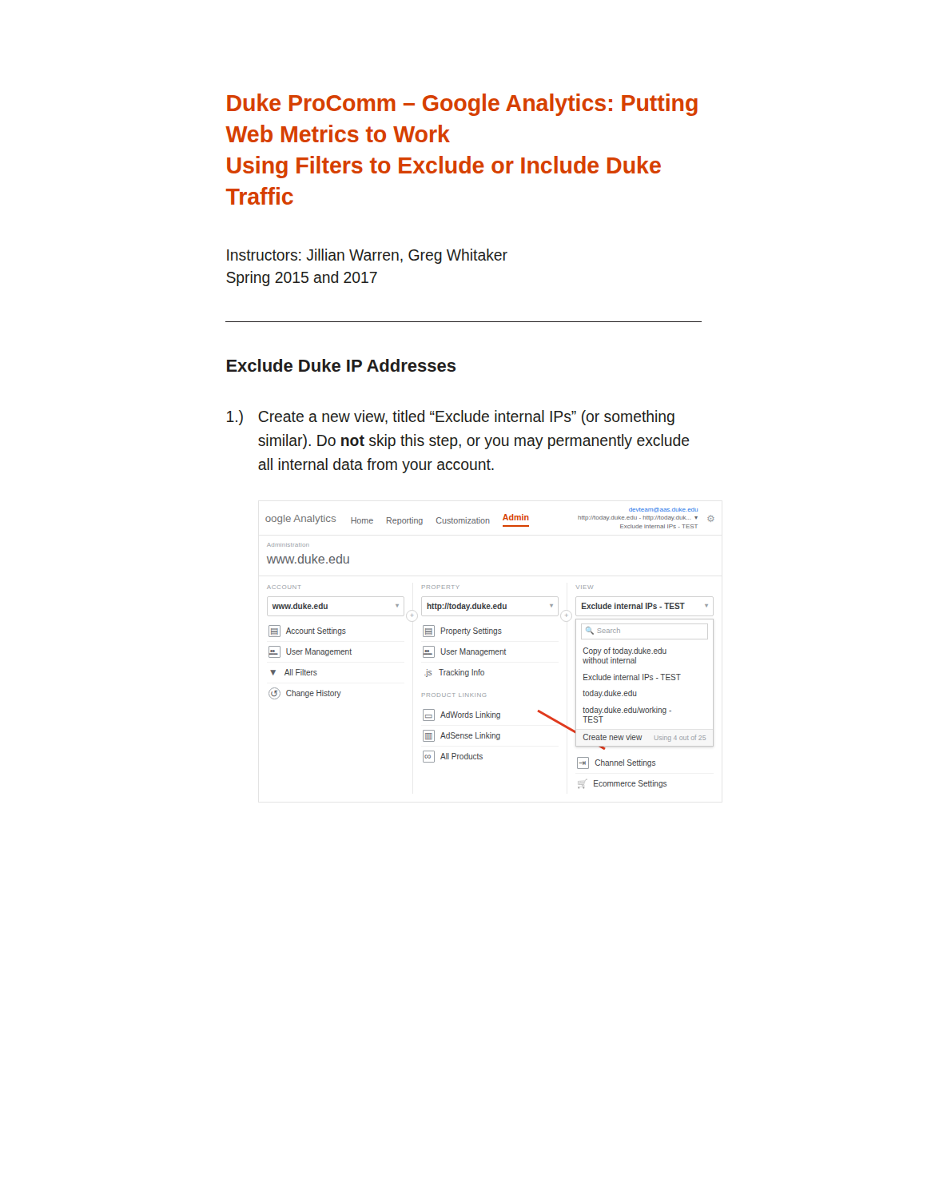Duke ProComm – Google Analytics: Putting Web Metrics to Work
Using Filters to Exclude or Include Duke Traffic
Instructors: Jillian Warren, Greg Whitaker
Spring 2015 and 2017
Exclude Duke IP Addresses
Create a new view, titled “Exclude internal IPs” (or something similar). Do not skip this step, or you may permanently exclude all internal data from your account.
oogle Analytics
Home Reporting Customization Admin
devteam@aas.duke.edu
http://today.duke.edu - http://today.duk... ▾
Exclude internal IPs - TEST
⚙
Administration
www.duke.edu
ACCOUNT
www.duke.edu ▾
Account Settings
User Management
All Filters
Change History
+
PROPERTY
http://today.duke.edu ▾
Property Settings
User Management
Tracking Info
PRODUCT LINKING
AdWords Linking
AdSense Linking
All Products
+
VIEW
Exclude internal IPs - TEST ▾
🔍 Search
Copy of today.duke.edu
without internal
Exclude internal IPs - TEST
today.duke.edu
today.duke.edu/working -
TEST
Create new view Using 4 out of 25
Channel Settings
Ecommerce Settings